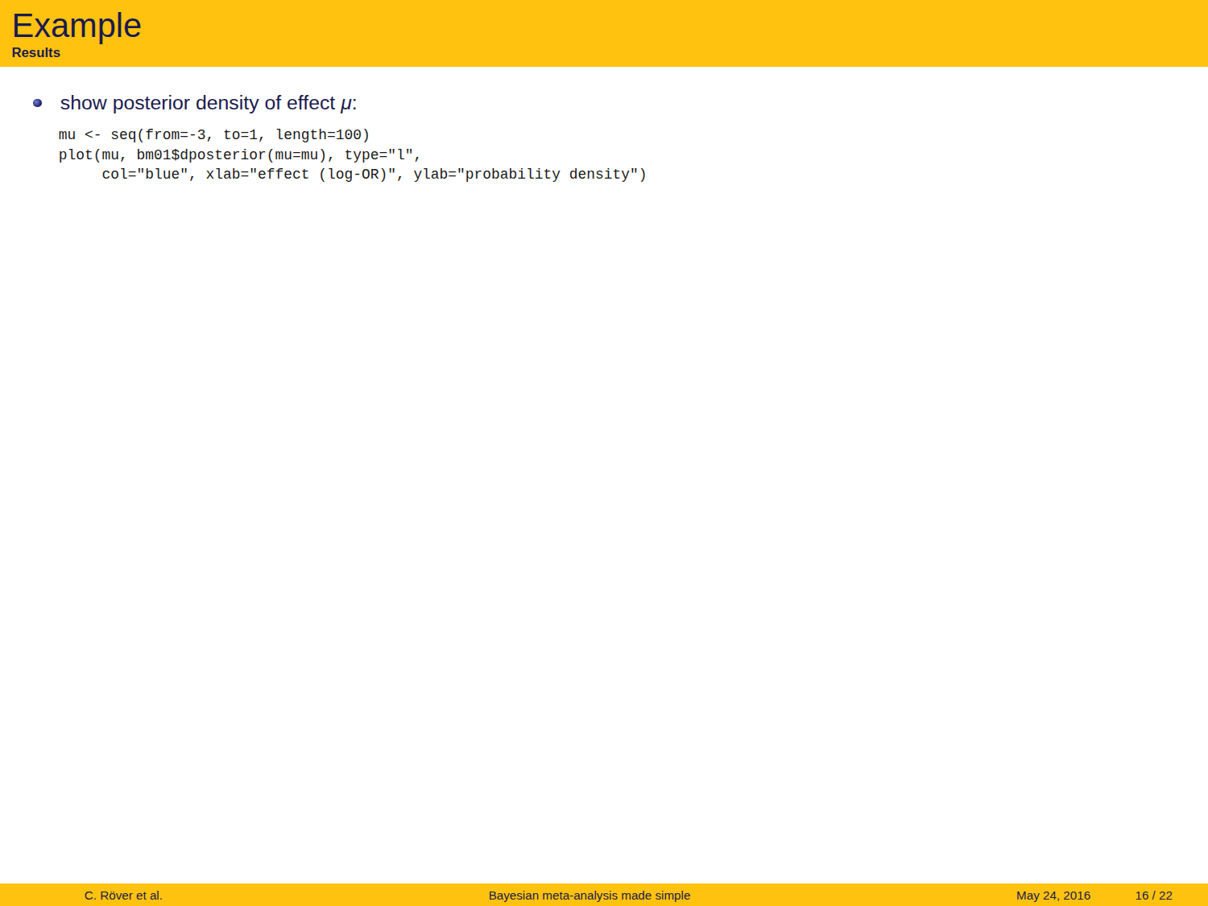Example
Results
show posterior density of effect μ:
mu <- seq(from=-3, to=1, length=100)
plot(mu, bm01$dposterior(mu=mu), type="l",
     col="blue", xlab="effect (log-OR)", ylab="probability density")
C. Röver et al.
Bayesian meta-analysis made simple
May 24, 2016 16 / 22